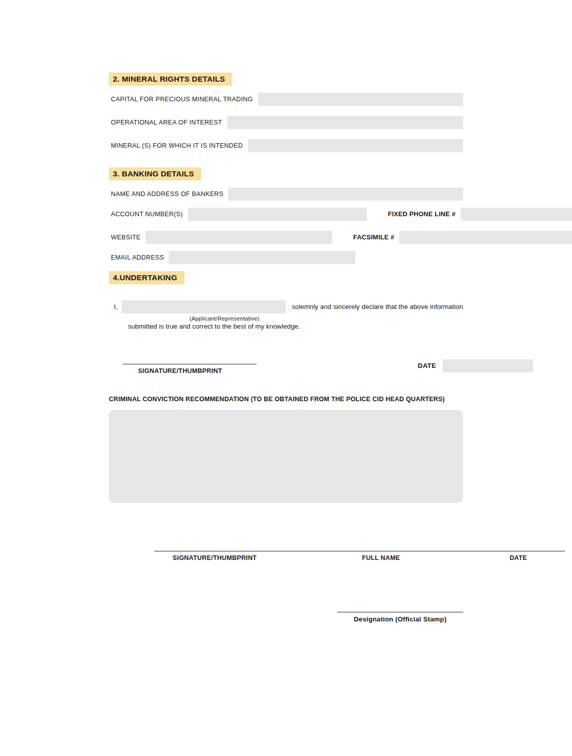2. MINERAL RIGHTS DETAILS
CAPITAL FOR PRECIOUS MINERAL TRADING
OPERATIONAL AREA OF INTEREST
MINERAL (S) FOR WHICH IT IS INTENDED
3. BANKING DETAILS
NAME AND ADDRESS OF BANKERS
ACCOUNT NUMBER(S) FIXED PHONE LINE #
WEBSITE FACSIMILE #
EMAIL ADDRESS
4.UNDERTAKING
I, solemnly and sincerely declare that the above information
(Applicant/Representative)
submitted is true and correct to the best of my knowledge.
SIGNATURE/THUMBPRINT
DATE
CRIMINAL CONVICTION RECOMMENDATION (TO BE OBTAINED FROM THE POLICE CID HEAD QUARTERS)
SIGNATURE/THUMBPRINT
FULL NAME
DATE
Designation (Official Stamp)